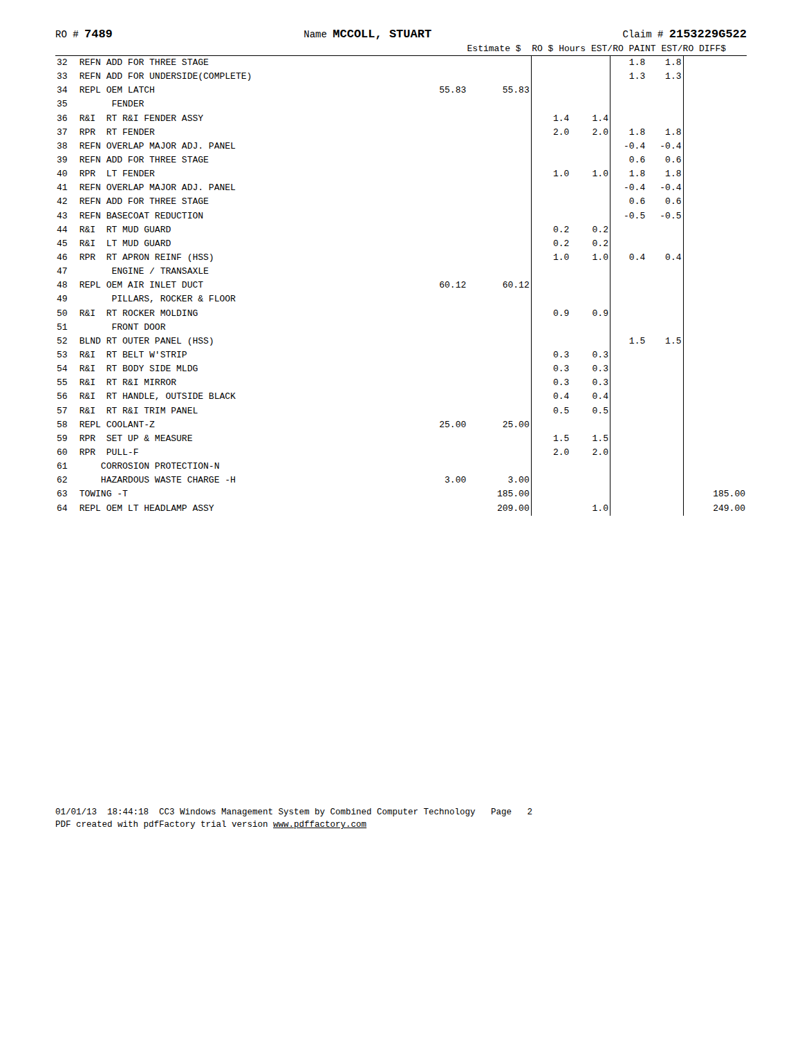RO # 7489
Name MCCOLL, STUART
Claim # 2153229G522
Estimate $ RO $ Hours EST/RO PAINT EST/RO DIFF$
| 32 | REFN ADD FOR THREE STAGE | | | | | 1.8 | 1.8 | |
| 33 | REFN ADD FOR UNDERSIDE(COMPLETE) | | | | | 1.3 | 1.3 | |
| 34 | REPL OEM LATCH | 55.83 | 55.83 | | | | | |
| 35 | FENDER | | | | | | | |
| 36 | R&I RT R&I FENDER ASSY | | | 1.4 | 1.4 | | | |
| 37 | RPR RT FENDER | | | 2.0 | 2.0 | 1.8 | 1.8 | |
| 38 | REFN OVERLAP MAJOR ADJ. PANEL | | | | | -0.4 | -0.4 | |
| 39 | REFN ADD FOR THREE STAGE | | | | | 0.6 | 0.6 | |
| 40 | RPR LT FENDER | | | 1.0 | 1.0 | 1.8 | 1.8 | |
| 41 | REFN OVERLAP MAJOR ADJ. PANEL | | | | | -0.4 | -0.4 | |
| 42 | REFN ADD FOR THREE STAGE | | | | | 0.6 | 0.6 | |
| 43 | REFN BASECOAT REDUCTION | | | | | -0.5 | -0.5 | |
| 44 | R&I RT MUD GUARD | | | 0.2 | 0.2 | | | |
| 45 | R&I LT MUD GUARD | | | 0.2 | 0.2 | | | |
| 46 | RPR RT APRON REINF (HSS) | | | 1.0 | 1.0 | 0.4 | 0.4 | |
| 47 | ENGINE / TRANSAXLE | | | | | | | |
| 48 | REPL OEM AIR INLET DUCT | 60.12 | 60.12 | | | | | |
| 49 | PILLARS, ROCKER & FLOOR | | | | | | | |
| 50 | R&I RT ROCKER MOLDING | | | 0.9 | 0.9 | | | |
| 51 | FRONT DOOR | | | | | | | |
| 52 | BLND RT OUTER PANEL (HSS) | | | | | 1.5 | 1.5 | |
| 53 | R&I RT BELT W'STRIP | | | 0.3 | 0.3 | | | |
| 54 | R&I RT BODY SIDE MLDG | | | 0.3 | 0.3 | | | |
| 55 | R&I RT R&I MIRROR | | | 0.3 | 0.3 | | | |
| 56 | R&I RT HANDLE, OUTSIDE BLACK | | | 0.4 | 0.4 | | | |
| 57 | R&I RT R&I TRIM PANEL | | | 0.5 | 0.5 | | | |
| 58 | REPL COOLANT-Z | 25.00 | 25.00 | | | | | |
| 59 | RPR SET UP & MEASURE | | | 1.5 | 1.5 | | | |
| 60 | RPR PULL-F | | | 2.0 | 2.0 | | | |
| 61 | CORROSION PROTECTION-N | | | | | | | |
| 62 | HAZARDOUS WASTE CHARGE -H | 3.00 | 3.00 | | | | | |
| 63 | TOWING -T | | 185.00 | | | | | 185.00 |
| 64 | REPL OEM LT HEADLAMP ASSY | | 209.00 | | 1.0 | | | 249.00 |
01/01/13 18:44:18 CC3 Windows Management System by Combined Computer Technology Page 2
PDF created with pdfFactory trial version www.pdffactory.com